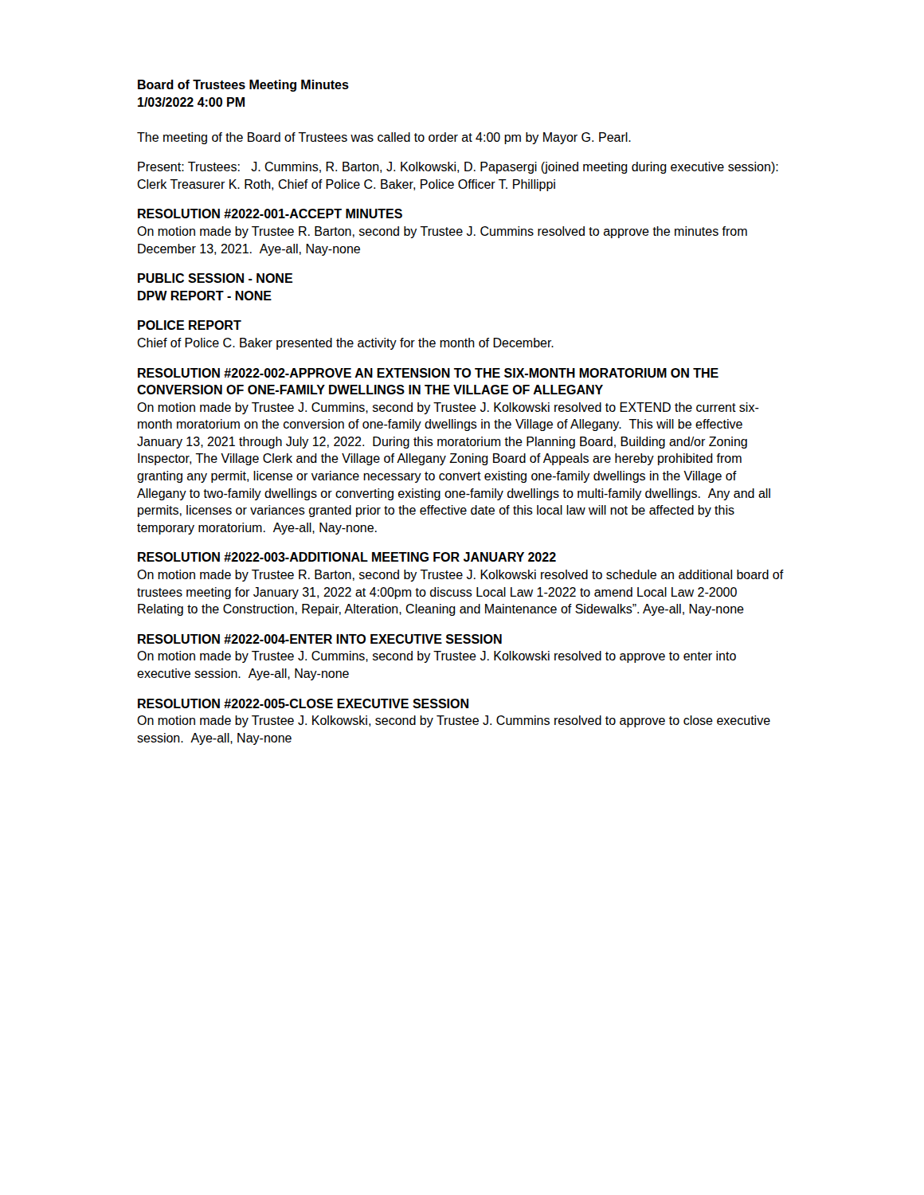Board of Trustees Meeting Minutes
1/03/2022 4:00 PM
The meeting of the Board of Trustees was called to order at 4:00 pm by Mayor G. Pearl.
Present: Trustees: J. Cummins, R. Barton, J. Kolkowski, D. Papasergi (joined meeting during executive session): Clerk Treasurer K. Roth, Chief of Police C. Baker, Police Officer T. Phillippi
Resolution #2022-001-Accept Minutes
On motion made by Trustee R. Barton, second by Trustee J. Cummins resolved to approve the minutes from December 13, 2021. Aye-all, Nay-none
Public Session - None
DPW Report - None
Police Report
Chief of Police C. Baker presented the activity for the month of December.
Resolution #2022-002-Approve an Extension to the Six-Month Moratorium on the Conversion of One-Family Dwellings in the Village of Allegany
On motion made by Trustee J. Cummins, second by Trustee J. Kolkowski resolved to EXTEND the current six-month moratorium on the conversion of one-family dwellings in the Village of Allegany. This will be effective January 13, 2021 through July 12, 2022. During this moratorium the Planning Board, Building and/or Zoning Inspector, The Village Clerk and the Village of Allegany Zoning Board of Appeals are hereby prohibited from granting any permit, license or variance necessary to convert existing one-family dwellings in the Village of Allegany to two-family dwellings or converting existing one-family dwellings to multi-family dwellings. Any and all permits, licenses or variances granted prior to the effective date of this local law will not be affected by this temporary moratorium. Aye-all, Nay-none.
Resolution #2022-003-Additional Meeting for January 2022
On motion made by Trustee R. Barton, second by Trustee J. Kolkowski resolved to schedule an additional board of trustees meeting for January 31, 2022 at 4:00pm to discuss Local Law 1-2022 to amend Local Law 2-2000 Relating to the Construction, Repair, Alteration, Cleaning and Maintenance of Sidewalks”. Aye-all, Nay-none
Resolution #2022-004-Enter Into Executive Session
On motion made by Trustee J. Cummins, second by Trustee J. Kolkowski resolved to approve to enter into executive session. Aye-all, Nay-none
Resolution #2022-005-Close Executive Session
On motion made by Trustee J. Kolkowski, second by Trustee J. Cummins resolved to approve to close executive session. Aye-all, Nay-none